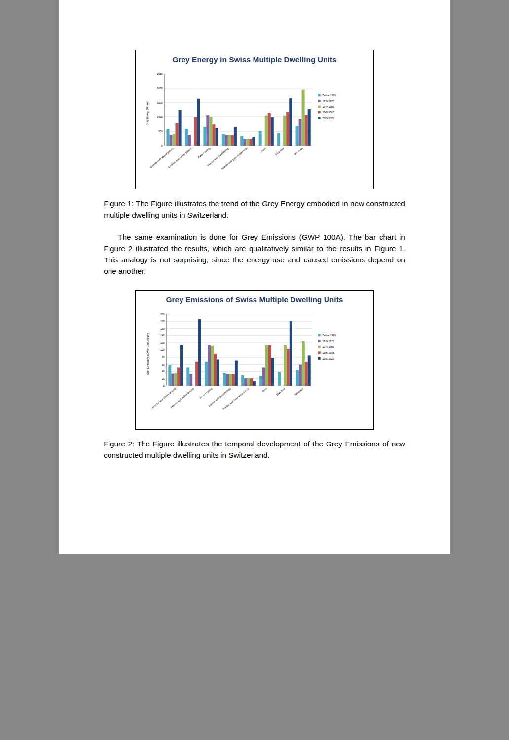Grey Energy in Swiss Multiple Dwelling Units
0 500 1000 1500 2000 2500 Grey Energy [MJ/m²] Exterior wall above ground Exterior wall below ground Floor / ceiling Interior wall (supporting) Interior wall (non-supporting) Roof Slab floor Windows Before 1920 1920-1970 1970-1980 1980-2005 2005-2020
Figure 1: The Figure illustrates the trend of the Grey Energy embodied in new constructed multiple dwelling units in Switzerland.
The same examination is done for Grey Emissions (GWP 100A). The bar chart in Figure 2 illustrated the results, which are qualitatively similar to the results in Figure 1. This analogy is not surprising, since the energy-use and caused emissions depend on one another.
Grey Emissions of Swiss Multiple Dwelling Units
0 20 40 60 80 100 120 140 160 180 200 Grey Emissions (GWP 100A) [kg/m²] Exterior wall above ground Exterior wall below ground Floor / ceiling Interior wall (supporting) Interior wall (non-supporting) Roof Slab floor Windows Before 1920 1920-1970 1970-1980 1980-2005 2005-2020
Figure 2: The Figure illustrates the temporal development of the Grey Emissions of new constructed multiple dwelling units in Switzerland.